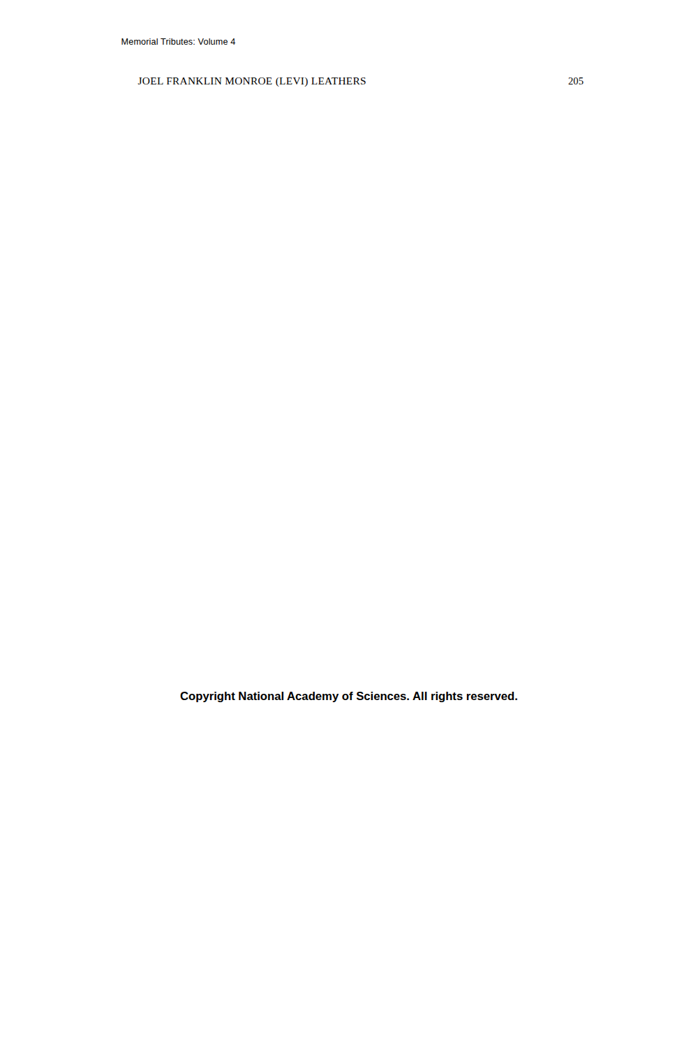Memorial Tributes: Volume 4
JOEL FRANKLIN MONROE (LEVI) LEATHERS 205
Copyright National Academy of Sciences. All rights reserved.